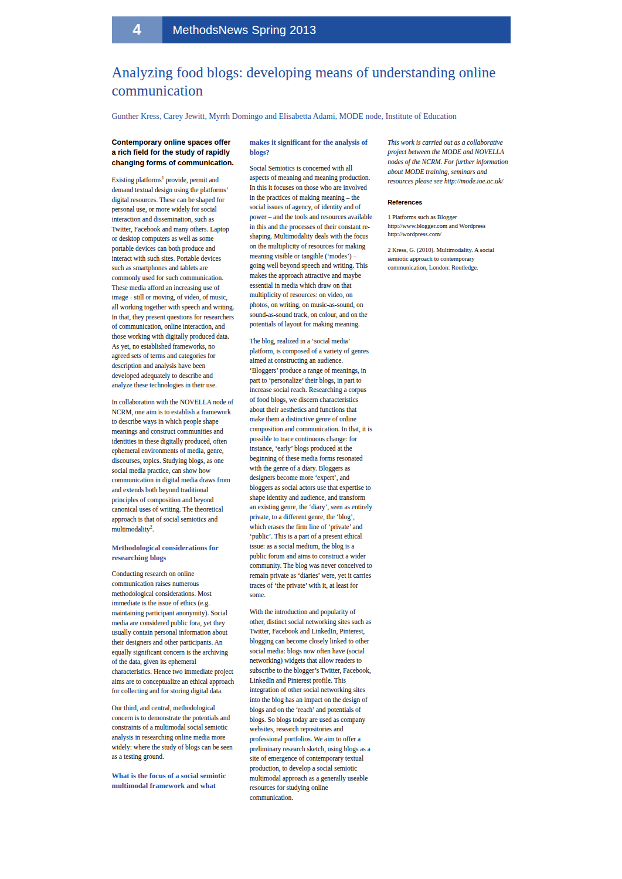4
MethodsNews Spring 2013
Analyzing food blogs: developing means of understanding online communication
Gunther Kress, Carey Jewitt, Myrrh Domingo and Elisabetta Adami, MODE node, Institute of Education
Contemporary online spaces offer a rich field for the study of rapidly changing forms of communication.
Existing platforms1 provide, permit and demand textual design using the platforms’ digital resources. These can be shaped for personal use, or more widely for social interaction and dissemination, such as Twitter, Facebook and many others. Laptop or desktop computers as well as some portable devices can both produce and interact with such sites. Portable devices such as smartphones and tablets are commonly used for such communication. These media afford an increasing use of image - still or moving, of video, of music, all working together with speech and writing. In that, they present questions for researchers of communication, online interaction, and those working with digitally produced data. As yet, no established frameworks, no agreed sets of terms and categories for description and analysis have been developed adequately to describe and analyze these technologies in their use.
In collaboration with the NOVELLA node of NCRM, one aim is to establish a framework to describe ways in which people shape meanings and construct communities and identities in these digitally produced, often ephemeral environments of media, genre, discourses, topics. Studying blogs, as one social media practice, can show how communication in digital media draws from and extends both beyond traditional principles of composition and beyond canonical uses of writing. The theoretical approach is that of social semiotics and multimodality2.
Methodological considerations for researching blogs
Conducting research on online communication raises numerous methodological considerations. Most immediate is the issue of ethics (e.g. maintaining participant anonymity). Social media are considered public fora, yet they usually contain personal information about their designers and other participants. An equally significant concern is the archiving of the data, given its ephemeral characteristics. Hence two immediate project aims are to conceptualize an ethical approach for collecting and for storing digital data.
Our third, and central, methodological concern is to demonstrate the potentials and constraints of a multimodal social semiotic analysis in researching online media more widely: where the study of blogs can be seen as a testing ground.
What is the focus of a social semiotic multimodal framework and what makes it significant for the analysis of blogs?
Social Semiotics is concerned with all aspects of meaning and meaning production. In this it focuses on those who are involved in the practices of making meaning – the social issues of agency, of identity and of power – and the tools and resources available in this and the processes of their constant re-shaping. Multimodality deals with the focus on the multiplicity of resources for making meaning visible or tangible (‘modes’) – going well beyond speech and writing. This makes the approach attractive and maybe essential in media which draw on that multiplicity of resources: on video, on photos, on writing, on music-as-sound, on sound-as-sound track, on colour, and on the potentials of layout for making meaning.
The blog, realized in a ‘social media’ platform, is composed of a variety of genres aimed at constructing an audience. ‘Bloggers’ produce a range of meanings, in part to ‘personalize’ their blogs, in part to increase social reach. Researching a corpus of food blogs, we discern characteristics about their aesthetics and functions that make them a distinctive genre of online composition and communication. In that, it is possible to trace continuous change: for instance, ‘early’ blogs produced at the beginning of these media forms resonated with the genre of a diary. Bloggers as designers become more ‘expert’, and bloggers as social actors use that expertise to shape identity and audience, and transform an existing genre, the ‘diary’, seen as entirely private, to a different genre, the ‘blog’, which erases the firm line of ‘private’ and ‘public’. This is a part of a present ethical issue: as a social medium, the blog is a public forum and aims to construct a wider community. The blog was never conceived to remain private as ‘diaries’ were, yet it carries traces of ‘the private’ with it, at least for some.
With the introduction and popularity of other, distinct social networking sites such as Twitter, Facebook and LinkedIn, Pinterest, blogging can become closely linked to other social media: blogs now often have (social networking) widgets that allow readers to subscribe to the blogger’s Twitter, Facebook, LinkedIn and Pinterest profile. This integration of other social networking sites into the blog has an impact on the design of blogs and on the ‘reach’ and potentials of blogs. So blogs today are used as company websites, research repositories and professional portfolios. We aim to offer a preliminary research sketch, using blogs as a site of emergence of contemporary textual production, to develop a social semiotic multimodal approach as a generally useable resources for studying online communication.
This work is carried out as a collaborative project between the MODE and NOVELLA nodes of the NCRM. For further information about MODE training, seminars and resources please see http://mode.ioe.ac.uk/
References
1 Platforms such as Blogger http://www.blogger.com and Wordpress http://wordpress.com/
2 Kress, G. (2010). Multimodality. A social semiotic approach to contemporary communication, London: Routledge.